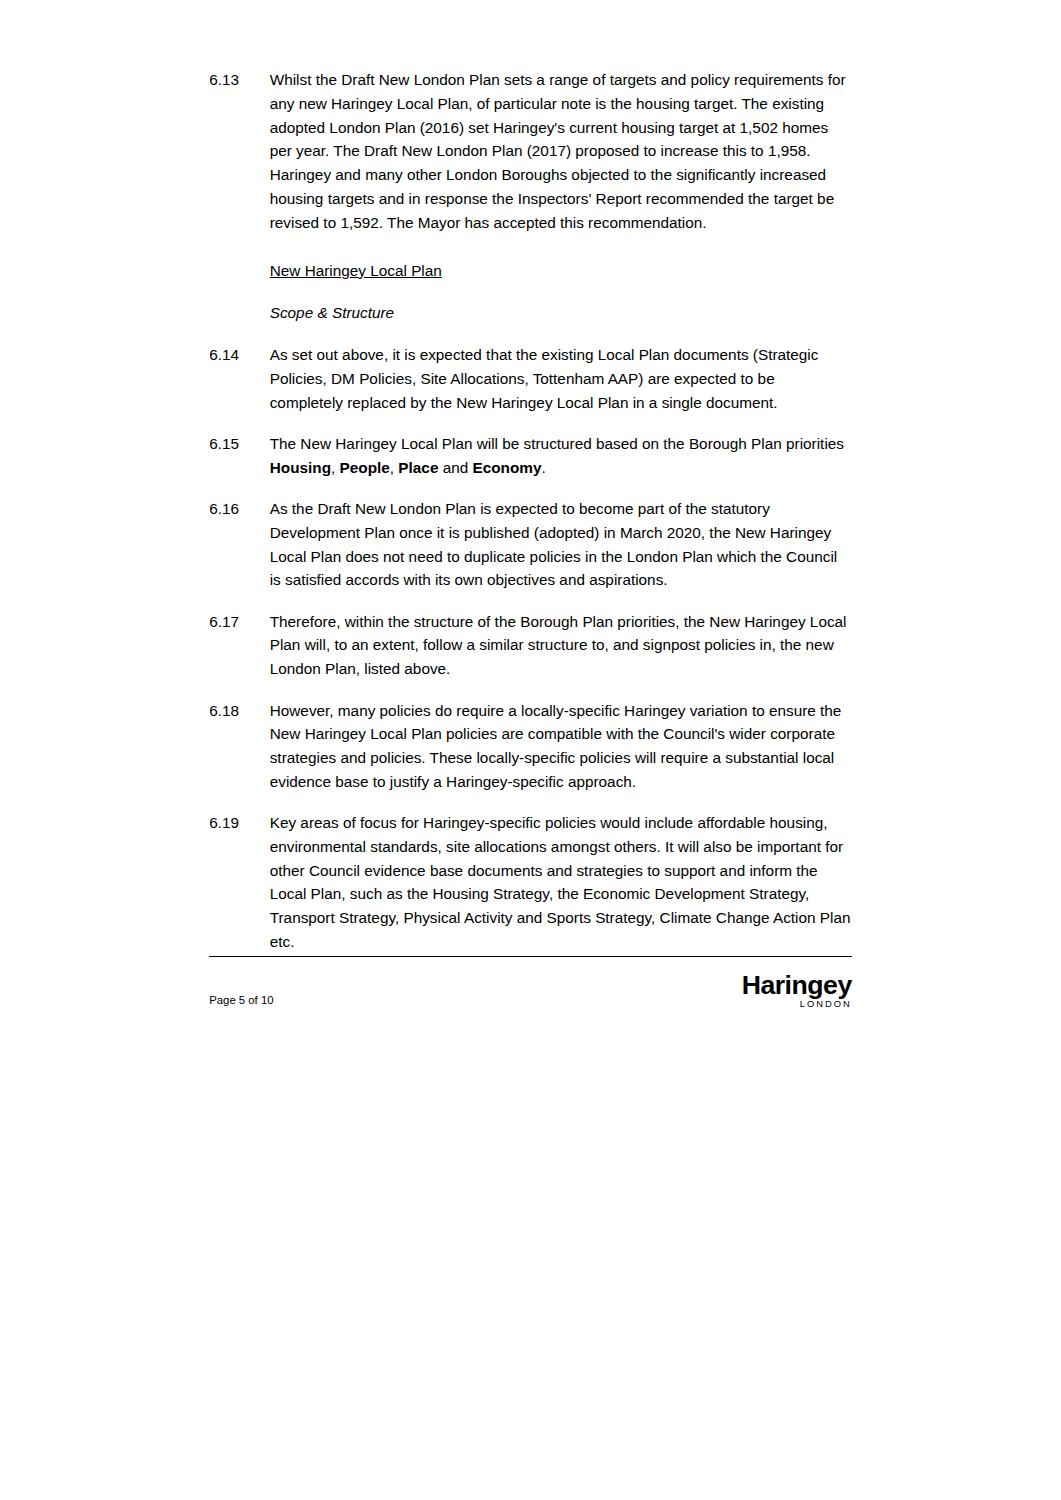6.13 Whilst the Draft New London Plan sets a range of targets and policy requirements for any new Haringey Local Plan, of particular note is the housing target. The existing adopted London Plan (2016) set Haringey's current housing target at 1,502 homes per year. The Draft New London Plan (2017) proposed to increase this to 1,958. Haringey and many other London Boroughs objected to the significantly increased housing targets and in response the Inspectors' Report recommended the target be revised to 1,592. The Mayor has accepted this recommendation.
New Haringey Local Plan
Scope & Structure
6.14 As set out above, it is expected that the existing Local Plan documents (Strategic Policies, DM Policies, Site Allocations, Tottenham AAP) are expected to be completely replaced by the New Haringey Local Plan in a single document.
6.15 The New Haringey Local Plan will be structured based on the Borough Plan priorities Housing, People, Place and Economy.
6.16 As the Draft New London Plan is expected to become part of the statutory Development Plan once it is published (adopted) in March 2020, the New Haringey Local Plan does not need to duplicate policies in the London Plan which the Council is satisfied accords with its own objectives and aspirations.
6.17 Therefore, within the structure of the Borough Plan priorities, the New Haringey Local Plan will, to an extent, follow a similar structure to, and signpost policies in, the new London Plan, listed above.
6.18 However, many policies do require a locally-specific Haringey variation to ensure the New Haringey Local Plan policies are compatible with the Council's wider corporate strategies and policies. These locally-specific policies will require a substantial local evidence base to justify a Haringey-specific approach.
6.19 Key areas of focus for Haringey-specific policies would include affordable housing, environmental standards, site allocations amongst others. It will also be important for other Council evidence base documents and strategies to support and inform the Local Plan, such as the Housing Strategy, the Economic Development Strategy, Transport Strategy, Physical Activity and Sports Strategy, Climate Change Action Plan etc.
Page 5 of 10
Haringey
LONDON